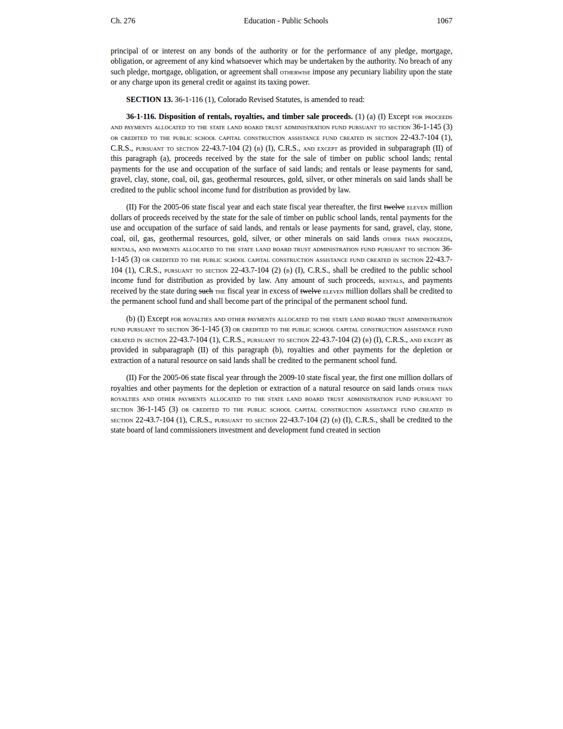Ch. 276 Education - Public Schools 1067
principal of or interest on any bonds of the authority or for the performance of any pledge, mortgage, obligation, or agreement of any kind whatsoever which may be undertaken by the authority. No breach of any such pledge, mortgage, obligation, or agreement shall otherwise impose any pecuniary liability upon the state or any charge upon its general credit or against its taxing power.
SECTION 13. 36-1-116 (1), Colorado Revised Statutes, is amended to read:
36-1-116. Disposition of rentals, royalties, and timber sale proceeds. (1) (a) (I) Except for proceeds and payments allocated to the state land board trust administration fund pursuant to section 36-1-145 (3) or credited to the public school capital construction assistance fund created in section 22-43.7-104 (1), C.R.S., pursuant to section 22-43.7-104 (2) (b) (I), C.R.S., and except as provided in subparagraph (II) of this paragraph (a), proceeds received by the state for the sale of timber on public school lands; rental payments for the use and occupation of the surface of said lands; and rentals or lease payments for sand, gravel, clay, stone, coal, oil, gas, geothermal resources, gold, silver, or other minerals on said lands shall be credited to the public school income fund for distribution as provided by law.
(II) For the 2005-06 state fiscal year and each state fiscal year thereafter, the first twelve eleven million dollars of proceeds received by the state for the sale of timber on public school lands, rental payments for the use and occupation of the surface of said lands, and rentals or lease payments for sand, gravel, clay, stone, coal, oil, gas, geothermal resources, gold, silver, or other minerals on said lands other than proceeds, rentals, and payments allocated to the state land board trust administration fund pursuant to section 36-1-145 (3) or credited to the public school capital construction assistance fund created in section 22-43.7-104 (1), C.R.S., pursuant to section 22-43.7-104 (2) (b) (I), C.R.S., shall be credited to the public school income fund for distribution as provided by law. Any amount of such proceeds, rentals, and payments received by the state during such the fiscal year in excess of twelve eleven million dollars shall be credited to the permanent school fund and shall become part of the principal of the permanent school fund.
(b) (I) Except for royalties and other payments allocated to the state land board trust administration fund pursuant to section 36-1-145 (3) or credited to the public school capital construction assistance fund created in section 22-43.7-104 (1), C.R.S., pursuant to section 22-43.7-104 (2) (b) (I), C.R.S., and except as provided in subparagraph (II) of this paragraph (b), royalties and other payments for the depletion or extraction of a natural resource on said lands shall be credited to the permanent school fund.
(II) For the 2005-06 state fiscal year through the 2009-10 state fiscal year, the first one million dollars of royalties and other payments for the depletion or extraction of a natural resource on said lands other than royalties and other payments allocated to the state land board trust administration fund pursuant to section 36-1-145 (3) or credited to the public school capital construction assistance fund created in section 22-43.7-104 (1), C.R.S., pursuant to section 22-43.7-104 (2) (b) (I), C.R.S., shall be credited to the state board of land commissioners investment and development fund created in section